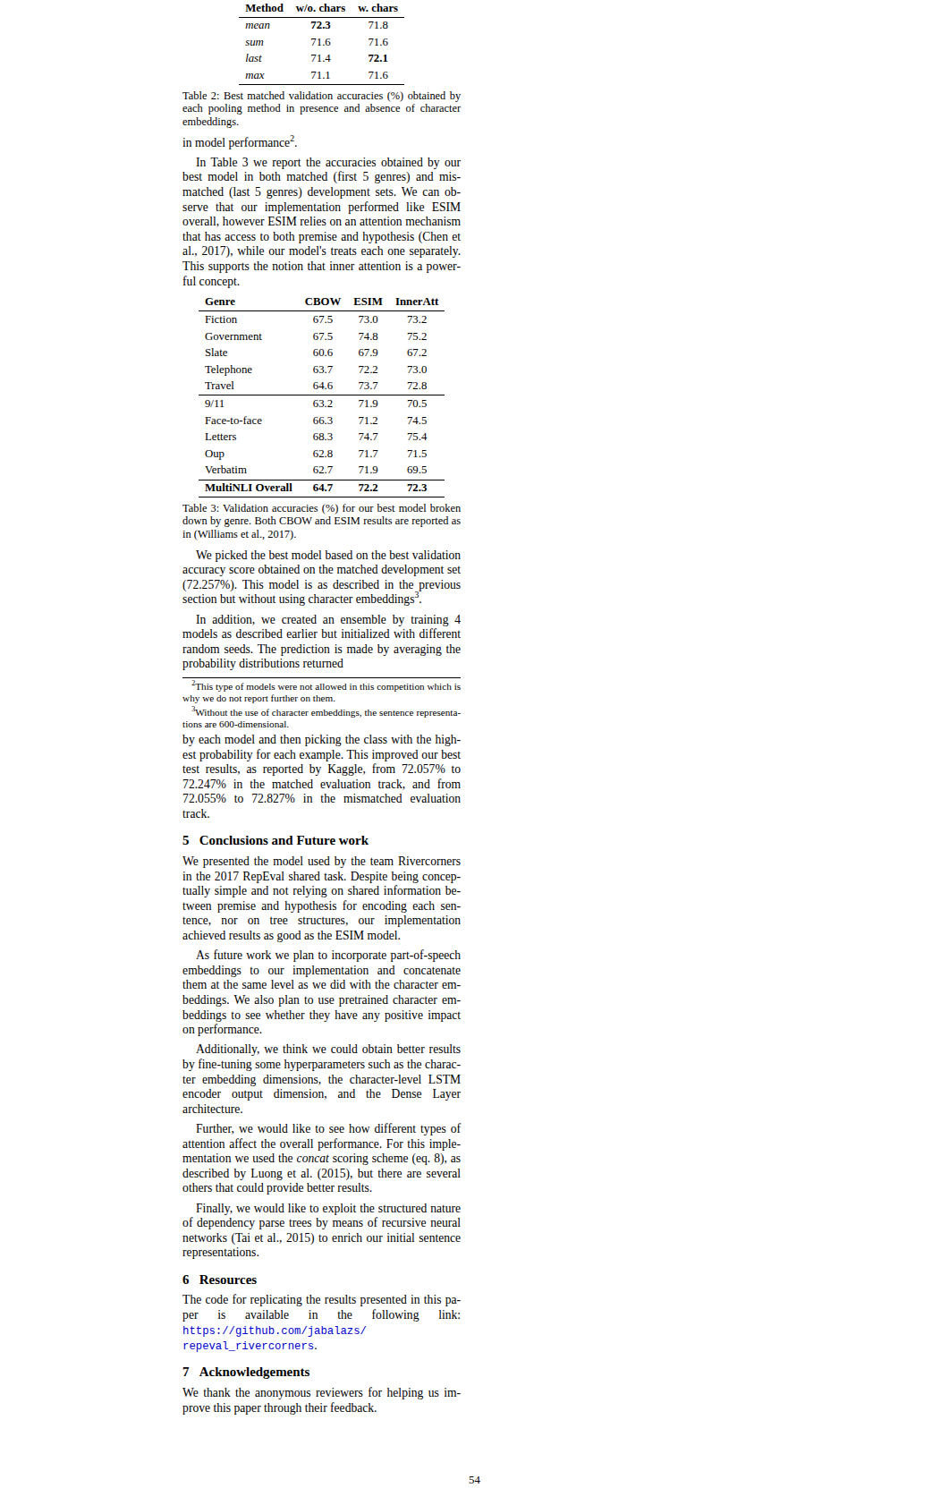| Method | w/o. chars | w. chars |
| --- | --- | --- |
| mean | 72.3 | 71.8 |
| sum | 71.6 | 71.6 |
| last | 71.4 | 72.1 |
| max | 71.1 | 71.6 |
Table 2: Best matched validation accuracies (%) obtained by each pooling method in presence and absence of character embeddings.
in model performance2.
In Table 3 we report the accuracies obtained by our best model in both matched (first 5 genres) and mismatched (last 5 genres) development sets. We can observe that our implementation performed like ESIM overall, however ESIM relies on an attention mechanism that has access to both premise and hypothesis (Chen et al., 2017), while our model's treats each one separately. This supports the notion that inner attention is a powerful concept.
| Genre | CBOW | ESIM | InnerAtt |
| --- | --- | --- | --- |
| Fiction | 67.5 | 73.0 | 73.2 |
| Government | 67.5 | 74.8 | 75.2 |
| Slate | 60.6 | 67.9 | 67.2 |
| Telephone | 63.7 | 72.2 | 73.0 |
| Travel | 64.6 | 73.7 | 72.8 |
| 9/11 | 63.2 | 71.9 | 70.5 |
| Face-to-face | 66.3 | 71.2 | 74.5 |
| Letters | 68.3 | 74.7 | 75.4 |
| Oup | 62.8 | 71.7 | 71.5 |
| Verbatim | 62.7 | 71.9 | 69.5 |
| MultiNLI Overall | 64.7 | 72.2 | 72.3 |
Table 3: Validation accuracies (%) for our best model broken down by genre. Both CBOW and ESIM results are reported as in (Williams et al., 2017).
We picked the best model based on the best validation accuracy score obtained on the matched development set (72.257%). This model is as described in the previous section but without using character embeddings3.
In addition, we created an ensemble by training 4 models as described earlier but initialized with different random seeds. The prediction is made by averaging the probability distributions returned
2This type of models were not allowed in this competition which is why we do not report further on them.
3Without the use of character embeddings, the sentence representations are 600-dimensional.
by each model and then picking the class with the highest probability for each example. This improved our best test results, as reported by Kaggle, from 72.057% to 72.247% in the matched evaluation track, and from 72.055% to 72.827% in the mismatched evaluation track.
5 Conclusions and Future work
We presented the model used by the team Rivercorners in the 2017 RepEval shared task. Despite being conceptually simple and not relying on shared information between premise and hypothesis for encoding each sentence, nor on tree structures, our implementation achieved results as good as the ESIM model.
As future work we plan to incorporate part-of-speech embeddings to our implementation and concatenate them at the same level as we did with the character embeddings. We also plan to use pretrained character embeddings to see whether they have any positive impact on performance.
Additionally, we think we could obtain better results by fine-tuning some hyperparameters such as the character embedding dimensions, the character-level LSTM encoder output dimension, and the Dense Layer architecture.
Further, we would like to see how different types of attention affect the overall performance. For this implementation we used the concat scoring scheme (eq. 8), as described by Luong et al. (2015), but there are several others that could provide better results.
Finally, we would like to exploit the structured nature of dependency parse trees by means of recursive neural networks (Tai et al., 2015) to enrich our initial sentence representations.
6 Resources
The code for replicating the results presented in this paper is available in the following link: https://github.com/jabalazs/
repeval_rivercorners.
7 Acknowledgements
We thank the anonymous reviewers for helping us improve this paper through their feedback.
54